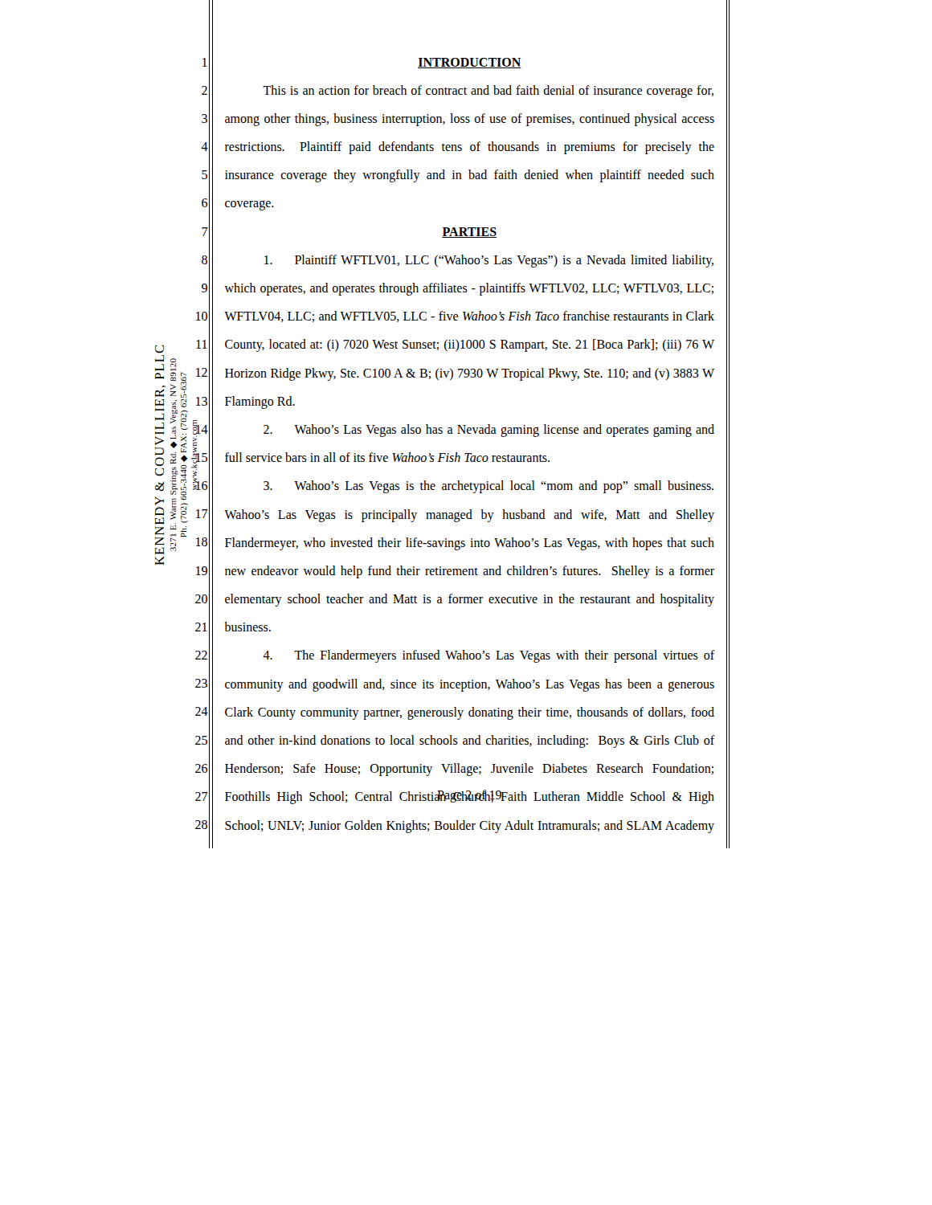1
2
3
4
5
6
7
8
9
10
11
12
13
14
15
16
17
18
19
20
21
22
23
24
25
26
27
28
KENNEDY & COUVILLIER, PLLC
3271 E. Warm Springs Rd. ◆ Las Vegas, NV 89120
Ph. (702) 605-3440 ◆ FAX: (702) 625-6367
www.kclawnv.com
INTRODUCTION
This is an action for breach of contract and bad faith denial of insurance coverage for, among other things, business interruption, loss of use of premises, continued physical access restrictions. Plaintiff paid defendants tens of thousands in premiums for precisely the insurance coverage they wrongfully and in bad faith denied when plaintiff needed such coverage.
PARTIES
1. Plaintiff WFTLV01, LLC (“Wahoo’s Las Vegas”) is a Nevada limited liability, which operates, and operates through affiliates - plaintiffs WFTLV02, LLC; WFTLV03, LLC; WFTLV04, LLC; and WFTLV05, LLC - five Wahoo’s Fish Taco franchise restaurants in Clark County, located at: (i) 7020 West Sunset; (ii)1000 S Rampart, Ste. 21 [Boca Park]; (iii) 76 W Horizon Ridge Pkwy, Ste. C100 A & B; (iv) 7930 W Tropical Pkwy, Ste. 110; and (v) 3883 W Flamingo Rd.
2. Wahoo’s Las Vegas also has a Nevada gaming license and operates gaming and full service bars in all of its five Wahoo’s Fish Taco restaurants.
3. Wahoo’s Las Vegas is the archetypical local “mom and pop” small business. Wahoo’s Las Vegas is principally managed by husband and wife, Matt and Shelley Flandermeyer, who invested their life-savings into Wahoo’s Las Vegas, with hopes that such new endeavor would help fund their retirement and children’s futures. Shelley is a former elementary school teacher and Matt is a former executive in the restaurant and hospitality business.
4. The Flandermeyers infused Wahoo’s Las Vegas with their personal virtues of community and goodwill and, since its inception, Wahoo’s Las Vegas has been a generous Clark County community partner, generously donating their time, thousands of dollars, food and other in-kind donations to local schools and charities, including: Boys & Girls Club of Henderson; Safe House; Opportunity Village; Juvenile Diabetes Research Foundation; Foothills High School; Central Christian Church; Faith Lutheran Middle School & High School; UNLV; Junior Golden Knights; Boulder City Adult Intramurals; and SLAM Academy Las Vegas (which
Page 2 of 19